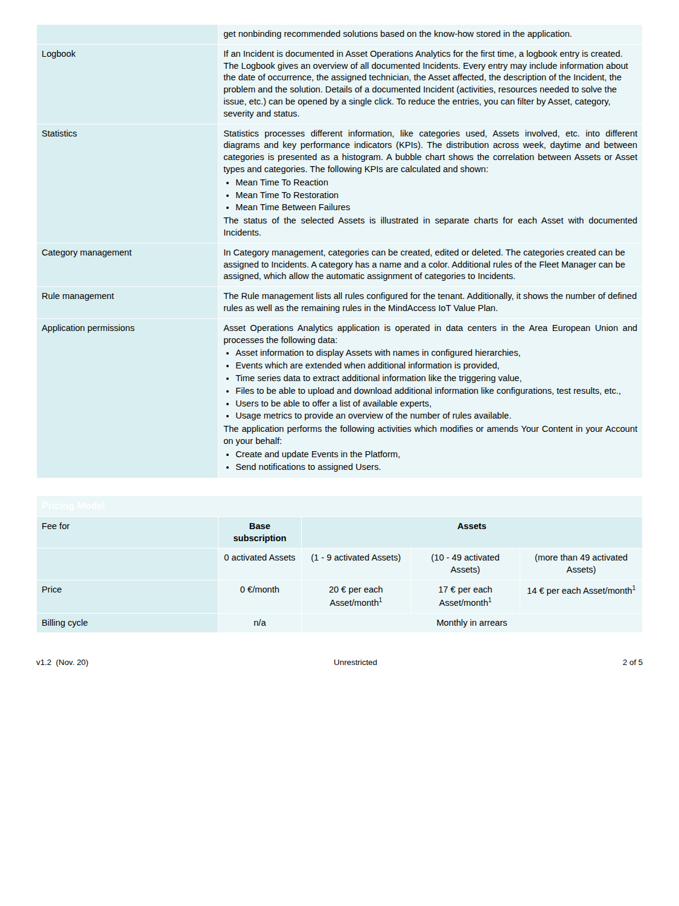| | get nonbinding recommended solutions based on the know-how stored in the application. |
| Logbook | If an Incident is documented in Asset Operations Analytics for the first time, a logbook entry is created. The Logbook gives an overview of all documented Incidents. Every entry may include information about the date of occurrence, the assigned technician, the Asset affected, the description of the Incident, the problem and the solution. Details of a documented Incident (activities, resources needed to solve the issue, etc.) can be opened by a single click. To reduce the entries, you can filter by Asset, category, severity and status. |
| Statistics | Statistics processes different information, like categories used, Assets involved, etc. into different diagrams and key performance indicators (KPIs). The distribution across week, daytime and between categories is presented as a histogram. A bubble chart shows the correlation between Assets or Asset types and categories. The following KPIs are calculated and shown: Mean Time To Reaction Mean Time To Restoration Mean Time Between Failures The status of the selected Assets is illustrated in separate charts for each Asset with documented Incidents. |
| Category management | In Category management, categories can be created, edited or deleted. The categories created can be assigned to Incidents. A category has a name and a color. Additional rules of the Fleet Manager can be assigned, which allow the automatic assignment of categories to Incidents. |
| Rule management | The Rule management lists all rules configured for the tenant. Additionally, it shows the number of defined rules as well as the remaining rules in the MindAccess IoT Value Plan. |
| Application permissions | Asset Operations Analytics application is operated in data centers in the Area European Union and processes the following data: Asset information to display Assets with names in configured hierarchies, Events which are extended when additional information is provided, Time series data to extract additional information like the triggering value, Files to be able to upload and download additional information like configurations, test results, etc., Users to be able to offer a list of available experts, Usage metrics to provide an overview of the number of rules available. The application performs the following activities which modifies or amends Your Content in your Account on your behalf: Create and update Events in the Platform, Send notifications to assigned Users. |
| Pricing Model |
| Fee for | Base subscription | Assets |
| | 0 activated Assets | (1 - 9 activated Assets) | (10 - 49 activated Assets) | (more than 49 activated Assets) |
| Price | 0 €/month | 20 € per each Asset/month 1 | 17 € per each Asset/month 1 | 14 € per each Asset/month 1 |
| Billing cycle | n/a | Monthly in arrears |
v1.2 (Nov. 20) Unrestricted 2 of 5